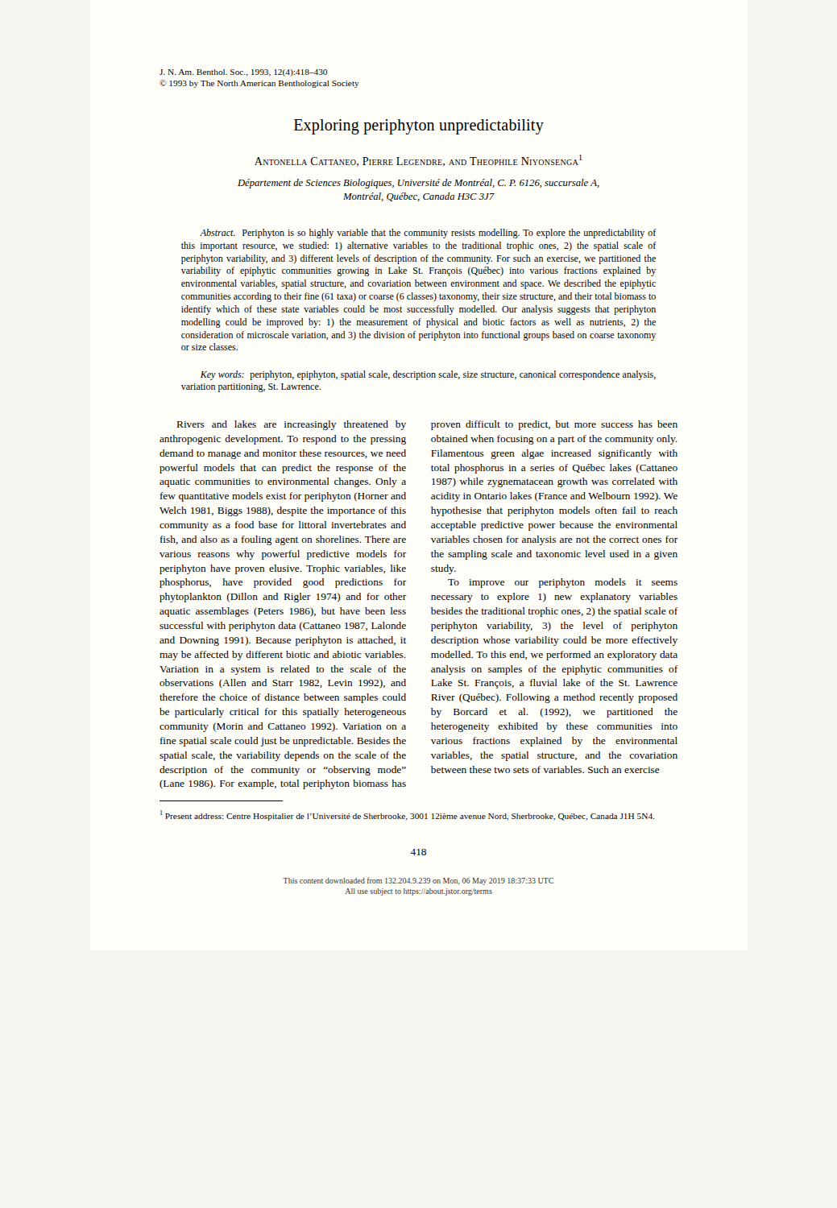J. N. Am. Benthol. Soc., 1993, 12(4):418–430
© 1993 by The North American Benthological Society
Exploring periphyton unpredictability
Antonella Cattaneo, Pierre Legendre, and Theophile Niyonsenga1
Département de Sciences Biologiques, Université de Montréal, C. P. 6126, succursale A,
Montréal, Québec, Canada H3C 3J7
Abstract. Periphyton is so highly variable that the community resists modelling. To explore the unpredictability of this important resource, we studied: 1) alternative variables to the traditional trophic ones, 2) the spatial scale of periphyton variability, and 3) different levels of description of the community. For such an exercise, we partitioned the variability of epiphytic communities growing in Lake St. François (Québec) into various fractions explained by environmental variables, spatial structure, and covariation between environment and space. We described the epiphytic communities according to their fine (61 taxa) or coarse (6 classes) taxonomy, their size structure, and their total biomass to identify which of these state variables could be most successfully modelled. Our analysis suggests that periphyton modelling could be improved by: 1) the measurement of physical and biotic factors as well as nutrients, 2) the consideration of microscale variation, and 3) the division of periphyton into functional groups based on coarse taxonomy or size classes.
Key words: periphyton, epiphyton, spatial scale, description scale, size structure, canonical correspondence analysis, variation partitioning, St. Lawrence.
Rivers and lakes are increasingly threatened by anthropogenic development. To respond to the pressing demand to manage and monitor these resources, we need powerful models that can predict the response of the aquatic communities to environmental changes. Only a few quantitative models exist for periphyton (Horner and Welch 1981, Biggs 1988), despite the importance of this community as a food base for littoral invertebrates and fish, and also as a fouling agent on shorelines. There are various reasons why powerful predictive models for periphyton have proven elusive. Trophic variables, like phosphorus, have provided good predictions for phytoplankton (Dillon and Rigler 1974) and for other aquatic assemblages (Peters 1986), but have been less successful with periphyton data (Cattaneo 1987, Lalonde and Downing 1991). Because periphyton is attached, it may be affected by different biotic and abiotic variables. Variation in a system is related to the scale of the observations (Allen and Starr 1982, Levin 1992), and therefore the choice of distance between samples could be particularly critical for this spatially heterogeneous community (Morin and Cattaneo 1992). Variation on a fine spatial scale could just be unpredictable. Besides the spatial scale, the variability depends on the scale of the description of the community or “observing mode” (Lane 1986). For example, total periphyton biomass has proven difficult to predict, but more success has been obtained when focusing on a part of the community only. Filamentous green algae increased significantly with total phosphorus in a series of Québec lakes (Cattaneo 1987) while zygnematacean growth was correlated with acidity in Ontario lakes (France and Welbourn 1992). We hypothesise that periphyton models often fail to reach acceptable predictive power because the environmental variables chosen for analysis are not the correct ones for the sampling scale and taxonomic level used in a given study.
To improve our periphyton models it seems necessary to explore 1) new explanatory variables besides the traditional trophic ones, 2) the spatial scale of periphyton variability, 3) the level of periphyton description whose variability could be more effectively modelled. To this end, we performed an exploratory data analysis on samples of the epiphytic communities of Lake St. François, a fluvial lake of the St. Lawrence River (Québec). Following a method recently proposed by Borcard et al. (1992), we partitioned the heterogeneity exhibited by these communities into various fractions explained by the environmental variables, the spatial structure, and the covariation between these two sets of variables. Such an exercise
1 Present address: Centre Hospitalier de l’Université de Sherbrooke, 3001 12ième avenue Nord, Sherbrooke, Québec, Canada J1H 5N4.
418
This content downloaded from 132.204.9.239 on Mon, 06 May 2019 18:37:33 UTC
All use subject to https://about.jstor.org/terms